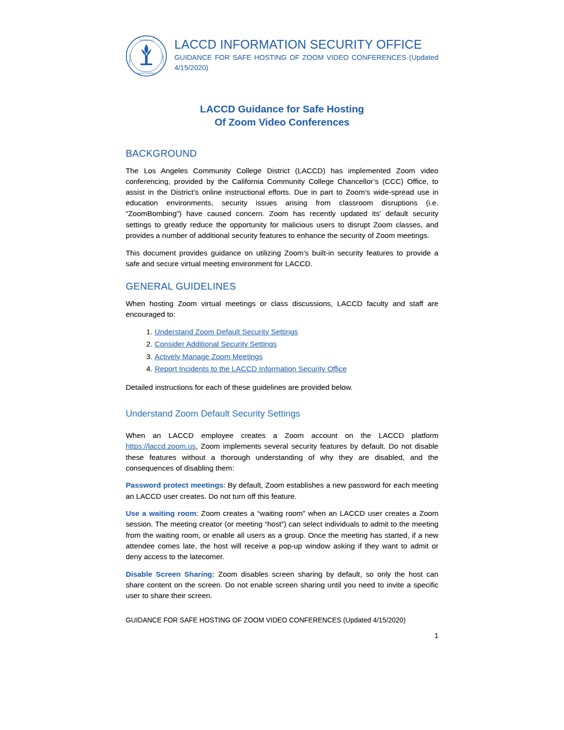LOS ANGELES COLLEGE DISTRICT COMMUNITY COMMUNITY
LACCD INFORMATION SECURITY OFFICE
GUIDANCE FOR SAFE HOSTING OF ZOOM VIDEO CONFERENCES (Updated 4/15/2020)
LACCD Guidance for Safe Hosting
Of Zoom Video Conferences
BACKGROUND
The Los Angeles Community College District (LACCD) has implemented Zoom video conferencing, provided by the California Community College Chancellor’s (CCC) Office, to assist in the District’s online instructional efforts. Due in part to Zoom’s wide-spread use in education environments, security issues arising from classroom disruptions (i.e. “ZoomBombing”) have caused concern. Zoom has recently updated its’ default security settings to greatly reduce the opportunity for malicious users to disrupt Zoom classes, and provides a number of additional security features to enhance the security of Zoom meetings.
This document provides guidance on utilizing Zoom’s built-in security features to provide a safe and secure virtual meeting environment for LACCD.
GENERAL GUIDELINES
When hosting Zoom virtual meetings or class discussions, LACCD faculty and staff are encouraged to:
Understand Zoom Default Security Settings
Consider Additional Security Settings
Actively Manage Zoom Meetings
Report Incidents to the LACCD Information Security Office
Detailed instructions for each of these guidelines are provided below.
Understand Zoom Default Security Settings
When an LACCD employee creates a Zoom account on the LACCD platform https://laccd.zoom.us, Zoom implements several security features by default. Do not disable these features without a thorough understanding of why they are disabled, and the consequences of disabling them:
Password protect meetings: By default, Zoom establishes a new password for each meeting an LACCD user creates. Do not turn off this feature.
Use a waiting room: Zoom creates a “waiting room” when an LACCD user creates a Zoom session. The meeting creator (or meeting “host”) can select individuals to admit to the meeting from the waiting room, or enable all users as a group. Once the meeting has started, if a new attendee comes late, the host will receive a pop-up window asking if they want to admit or deny access to the latecomer.
Disable Screen Sharing: Zoom disables screen sharing by default, so only the host can share content on the screen. Do not enable screen sharing until you need to invite a specific user to share their screen.
GUIDANCE FOR SAFE HOSTING OF ZOOM VIDEO CONFERENCES (Updated 4/15/2020)
1